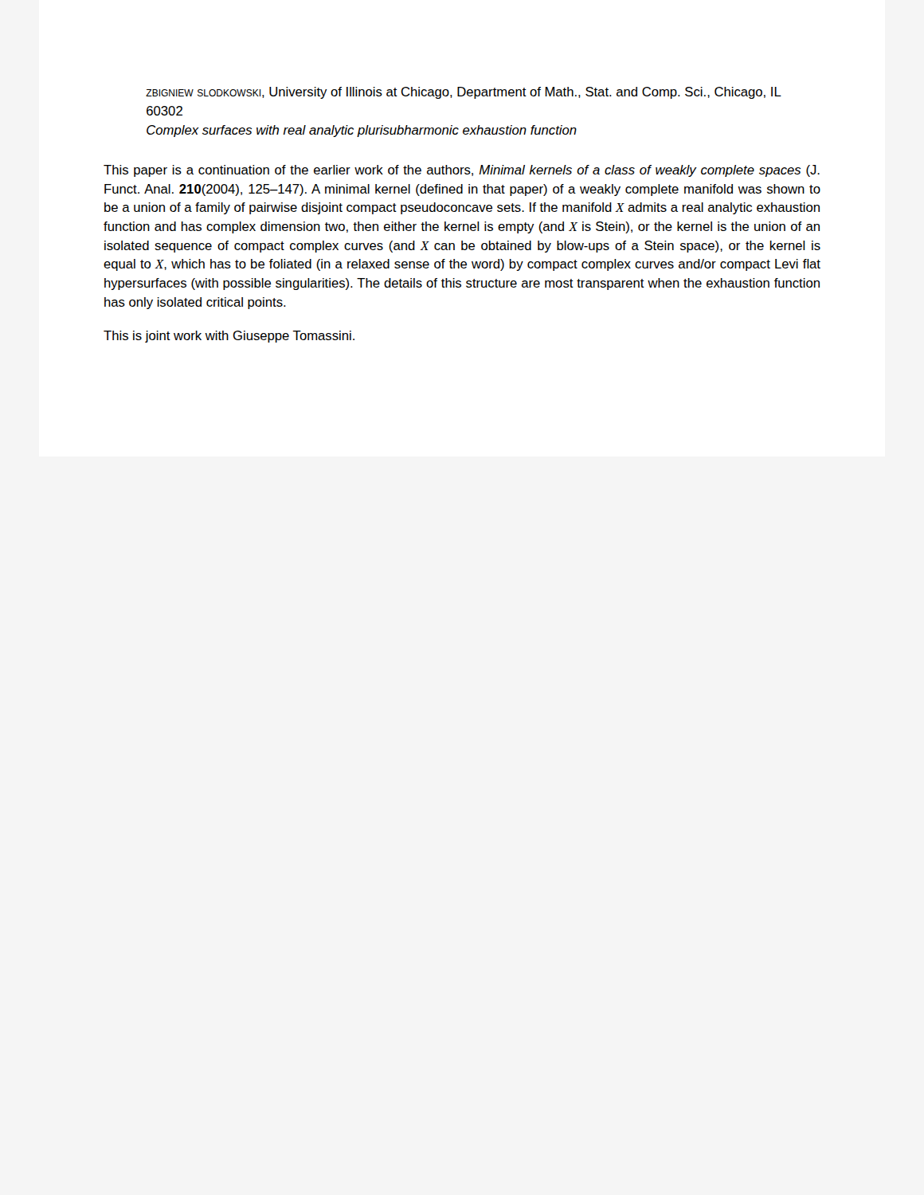ZBIGNIEW SLODKOWSKI, University of Illinois at Chicago, Department of Math., Stat. and Comp. Sci., Chicago, IL 60302
Complex surfaces with real analytic plurisubharmonic exhaustion function
This paper is a continuation of the earlier work of the authors, Minimal kernels of a class of weakly complete spaces (J. Funct. Anal. 210(2004), 125–147). A minimal kernel (defined in that paper) of a weakly complete manifold was shown to be a union of a family of pairwise disjoint compact pseudoconcave sets. If the manifold X admits a real analytic exhaustion function and has complex dimension two, then either the kernel is empty (and X is Stein), or the kernel is the union of an isolated sequence of compact complex curves (and X can be obtained by blow-ups of a Stein space), or the kernel is equal to X, which has to be foliated (in a relaxed sense of the word) by compact complex curves and/or compact Levi flat hypersurfaces (with possible singularities). The details of this structure are most transparent when the exhaustion function has only isolated critical points.
This is joint work with Giuseppe Tomassini.